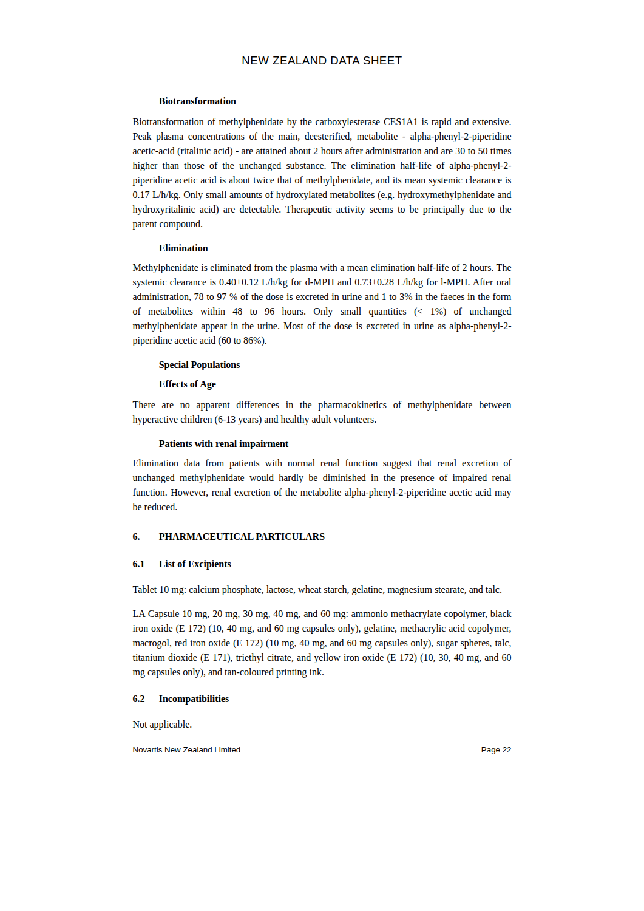NEW ZEALAND DATA SHEET
Biotransformation
Biotransformation of methylphenidate by the carboxylesterase CES1A1 is rapid and extensive. Peak plasma concentrations of the main, deesterified, metabolite - alpha-phenyl-2-piperidine acetic-acid (ritalinic acid) - are attained about 2 hours after administration and are 30 to 50 times higher than those of the unchanged substance. The elimination half-life of alpha-phenyl-2-piperidine acetic acid is about twice that of methylphenidate, and its mean systemic clearance is 0.17 L/h/kg. Only small amounts of hydroxylated metabolites (e.g. hydroxymethylphenidate and hydroxyritalinic acid) are detectable. Therapeutic activity seems to be principally due to the parent compound.
Elimination
Methylphenidate is eliminated from the plasma with a mean elimination half-life of 2 hours. The systemic clearance is 0.40±0.12 L/h/kg for d-MPH and 0.73±0.28 L/h/kg for l-MPH. After oral administration, 78 to 97 % of the dose is excreted in urine and 1 to 3% in the faeces in the form of metabolites within 48 to 96 hours. Only small quantities (< 1%) of unchanged methylphenidate appear in the urine. Most of the dose is excreted in urine as alpha-phenyl-2-piperidine acetic acid (60 to 86%).
Special Populations
Effects of Age
There are no apparent differences in the pharmacokinetics of methylphenidate between hyperactive children (6-13 years) and healthy adult volunteers.
Patients with renal impairment
Elimination data from patients with normal renal function suggest that renal excretion of unchanged methylphenidate would hardly be diminished in the presence of impaired renal function. However, renal excretion of the metabolite alpha-phenyl-2-piperidine acetic acid may be reduced.
6. PHARMACEUTICAL PARTICULARS
6.1 List of Excipients
Tablet 10 mg: calcium phosphate, lactose, wheat starch, gelatine, magnesium stearate, and talc.
LA Capsule 10 mg, 20 mg, 30 mg, 40 mg, and 60 mg: ammonio methacrylate copolymer, black iron oxide (E 172) (10, 40 mg, and 60 mg capsules only), gelatine, methacrylic acid copolymer, macrogol, red iron oxide (E 172) (10 mg, 40 mg, and 60 mg capsules only), sugar spheres, talc, titanium dioxide (E 171), triethyl citrate, and yellow iron oxide (E 172) (10, 30, 40 mg, and 60 mg capsules only), and tan-coloured printing ink.
6.2 Incompatibilities
Not applicable.
Novartis New Zealand Limited Page 22